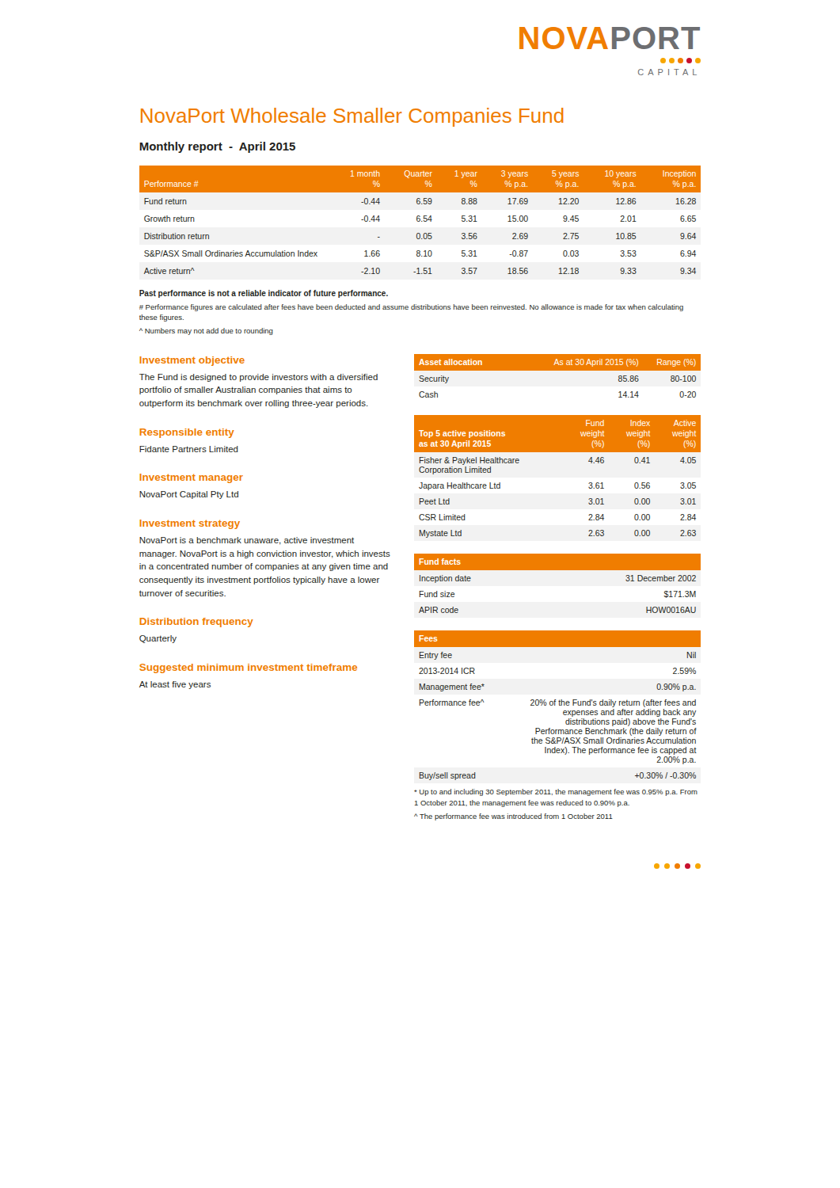NOVAPORT
CAPITAL
NovaPort Wholesale Smaller Companies Fund
Monthly report - April 2015
| Performance # | 1 month % | Quarter % | 1 year % | 3 years % p.a. | 5 years % p.a. | 10 years % p.a. | Inception % p.a. |
| --- | --- | --- | --- | --- | --- | --- | --- |
| Fund return | -0.44 | 6.59 | 8.88 | 17.69 | 12.20 | 12.86 | 16.28 |
| Growth return | -0.44 | 6.54 | 5.31 | 15.00 | 9.45 | 2.01 | 6.65 |
| Distribution return | - | 0.05 | 3.56 | 2.69 | 2.75 | 10.85 | 9.64 |
| S&P/ASX Small Ordinaries Accumulation Index | 1.66 | 8.10 | 5.31 | -0.87 | 0.03 | 3.53 | 6.94 |
| Active return^ | -2.10 | -1.51 | 3.57 | 18.56 | 12.18 | 9.33 | 9.34 |
Past performance is not a reliable indicator of future performance.
# Performance figures are calculated after fees have been deducted and assume distributions have been reinvested. No allowance is made for tax when calculating these figures.
^ Numbers may not add due to rounding
Investment objective
The Fund is designed to provide investors with a diversified portfolio of smaller Australian companies that aims to outperform its benchmark over rolling three-year periods.
Responsible entity
Fidante Partners Limited
Investment manager
NovaPort Capital Pty Ltd
Investment strategy
NovaPort is a benchmark unaware, active investment manager. NovaPort is a high conviction investor, which invests in a concentrated number of companies at any given time and consequently its investment portfolios typically have a lower turnover of securities.
Distribution frequency
Quarterly
Suggested minimum investment timeframe
At least five years
| Asset allocation | As at 30 April 2015 (%) | Range (%) |
| --- | --- | --- |
| Security | 85.86 | 80-100 |
| Cash | 14.14 | 0-20 |
| Top 5 active positions as at 30 April 2015 | Fund weight (%) | Index weight (%) | Active weight (%) |
| --- | --- | --- | --- |
| Fisher & Paykel Healthcare Corporation Limited | 4.46 | 0.41 | 4.05 |
| Japara Healthcare Ltd | 3.61 | 0.56 | 3.05 |
| Peet Ltd | 3.01 | 0.00 | 3.01 |
| CSR Limited | 2.84 | 0.00 | 2.84 |
| Mystate Ltd | 2.63 | 0.00 | 2.63 |
| Fund facts |
| --- |
| Inception date | 31 December 2002 |
| Fund size | $171.3M |
| APIR code | HOW0016AU |
| Fees |
| --- |
| Entry fee | Nil |
| 2013-2014 ICR | 2.59% |
| Management fee* | 0.90% p.a. |
| Performance fee^ | 20% of the Fund's daily return (after fees and expenses and after adding back any distributions paid) above the Fund's Performance Benchmark (the daily return of the S&P/ASX Small Ordinaries Accumulation Index). The performance fee is capped at 2.00% p.a. |
| Buy/sell spread | +0.30% / -0.30% |
* Up to and including 30 September 2011, the management fee was 0.95% p.a. From 1 October 2011, the management fee was reduced to 0.90% p.a.
^ The performance fee was introduced from 1 October 2011